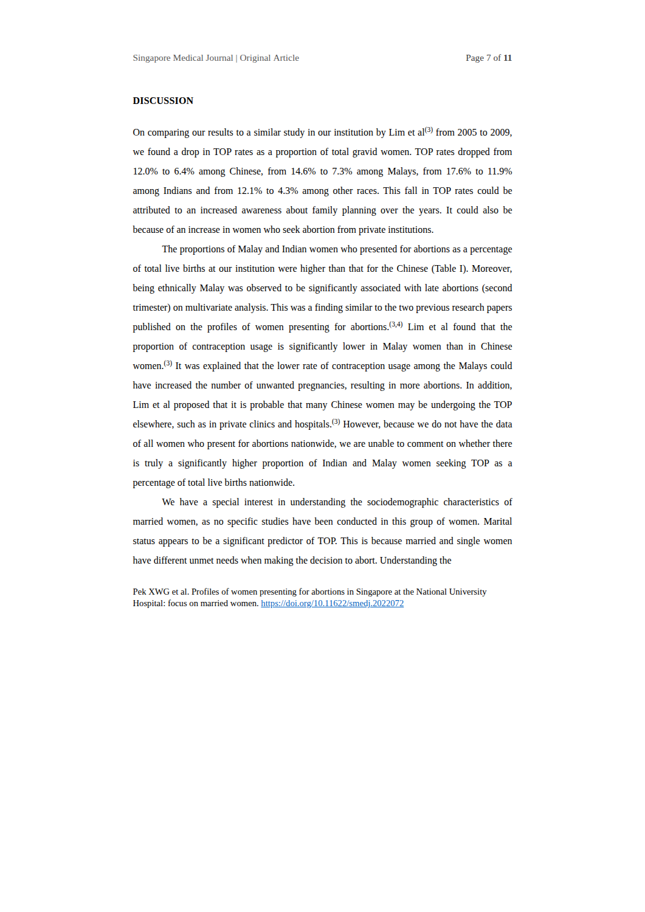Singapore Medical Journal | Original Article
Page 7 of 11
DISCUSSION
On comparing our results to a similar study in our institution by Lim et al(3) from 2005 to 2009, we found a drop in TOP rates as a proportion of total gravid women. TOP rates dropped from 12.0% to 6.4% among Chinese, from 14.6% to 7.3% among Malays, from 17.6% to 11.9% among Indians and from 12.1% to 4.3% among other races. This fall in TOP rates could be attributed to an increased awareness about family planning over the years. It could also be because of an increase in women who seek abortion from private institutions.
The proportions of Malay and Indian women who presented for abortions as a percentage of total live births at our institution were higher than that for the Chinese (Table I). Moreover, being ethnically Malay was observed to be significantly associated with late abortions (second trimester) on multivariate analysis. This was a finding similar to the two previous research papers published on the profiles of women presenting for abortions.(3,4) Lim et al found that the proportion of contraception usage is significantly lower in Malay women than in Chinese women.(3) It was explained that the lower rate of contraception usage among the Malays could have increased the number of unwanted pregnancies, resulting in more abortions. In addition, Lim et al proposed that it is probable that many Chinese women may be undergoing the TOP elsewhere, such as in private clinics and hospitals.(3) However, because we do not have the data of all women who present for abortions nationwide, we are unable to comment on whether there is truly a significantly higher proportion of Indian and Malay women seeking TOP as a percentage of total live births nationwide.
We have a special interest in understanding the sociodemographic characteristics of married women, as no specific studies have been conducted in this group of women. Marital status appears to be a significant predictor of TOP. This is because married and single women have different unmet needs when making the decision to abort. Understanding the
Pek XWG et al. Profiles of women presenting for abortions in Singapore at the National University Hospital: focus on married women. https://doi.org/10.11622/smedj.2022072